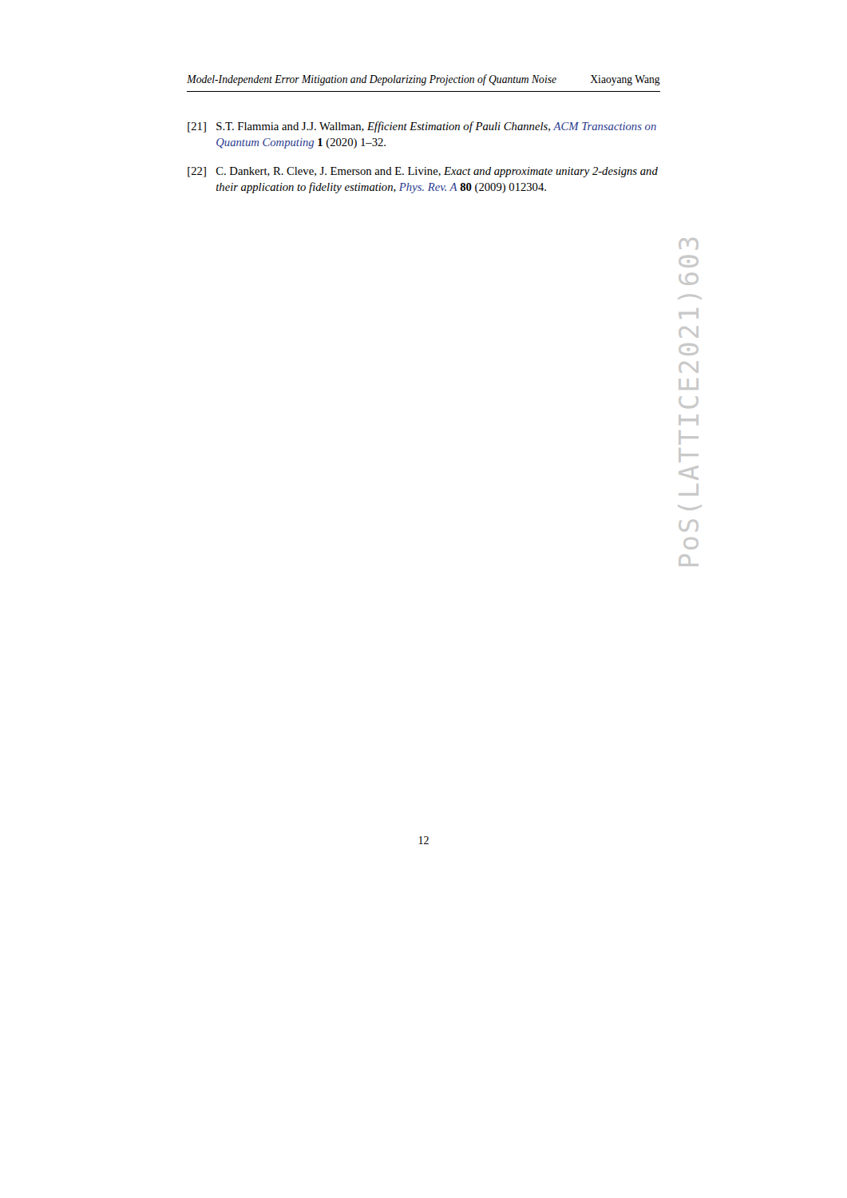Model-Independent Error Mitigation and Depolarizing Projection of Quantum Noise Xiaoyang Wang
[21] S.T. Flammia and J.J. Wallman, Efficient Estimation of Pauli Channels, ACM Transactions on Quantum Computing 1 (2020) 1–32.
[22] C. Dankert, R. Cleve, J. Emerson and E. Livine, Exact and approximate unitary 2-designs and their application to fidelity estimation, Phys. Rev. A 80 (2009) 012304.
PoS(LATTICE2021)603
12